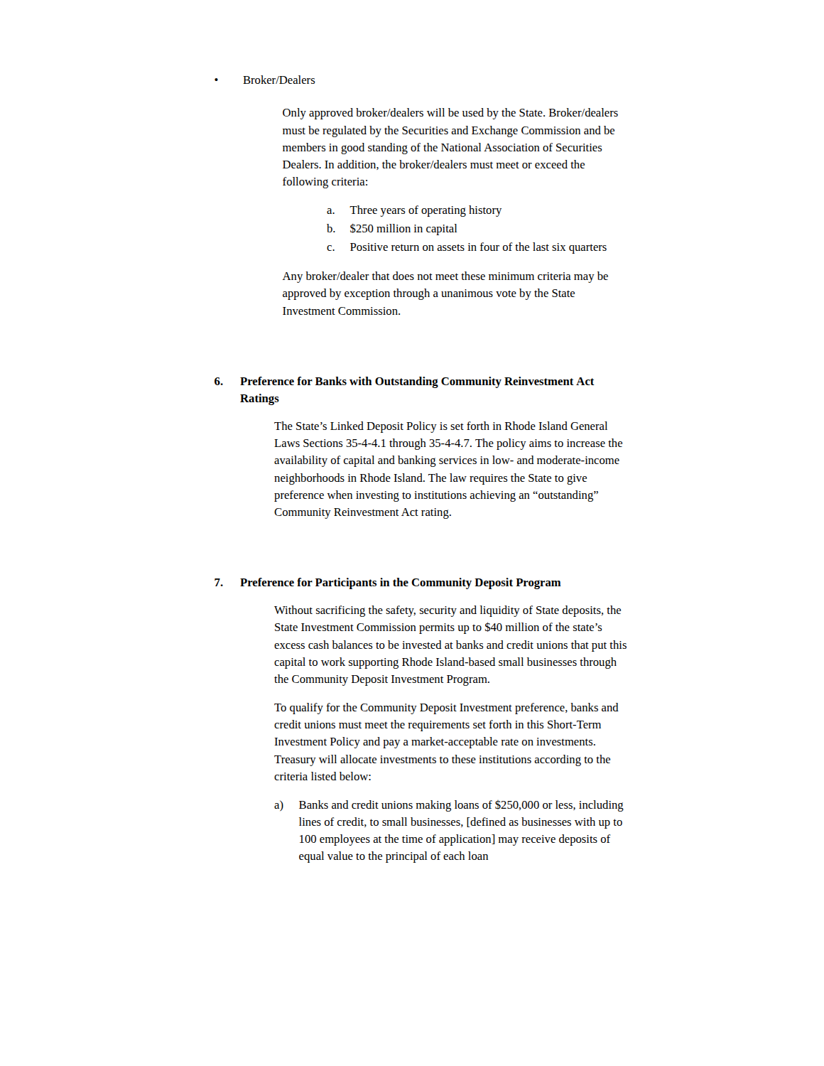Broker/Dealers
Only approved broker/dealers will be used by the State. Broker/dealers must be regulated by the Securities and Exchange Commission and be members in good standing of the National Association of Securities Dealers. In addition, the broker/dealers must meet or exceed the following criteria:
a. Three years of operating history
b.$250 million in capital
c. Positive return on assets in four of the last six quarters
Any broker/dealer that does not meet these minimum criteria may be approved by exception through a unanimous vote by the State Investment Commission.
6. Preference for Banks with Outstanding Community Reinvestment Act Ratings
The State’s Linked Deposit Policy is set forth in Rhode Island General Laws Sections 35-4-4.1 through 35-4-4.7. The policy aims to increase the availability of capital and banking services in low- and moderate-income neighborhoods in Rhode Island. The law requires the State to give preference when investing to institutions achieving an “outstanding” Community Reinvestment Act rating.
7. Preference for Participants in the Community Deposit Program
Without sacrificing the safety, security and liquidity of State deposits, the State Investment Commission permits up to $40 million of the state’s excess cash balances to be invested at banks and credit unions that put this capital to work supporting Rhode Island-based small businesses through the Community Deposit Investment Program.
To qualify for the Community Deposit Investment preference, banks and credit unions must meet the requirements set forth in this Short-Term Investment Policy and pay a market-acceptable rate on investments. Treasury will allocate investments to these institutions according to the criteria listed below:
a) Banks and credit unions making loans of $250,000 or less, including lines of credit, to small businesses, [defined as businesses with up to 100 employees at the time of application] may receive deposits of equal value to the principal of each loan